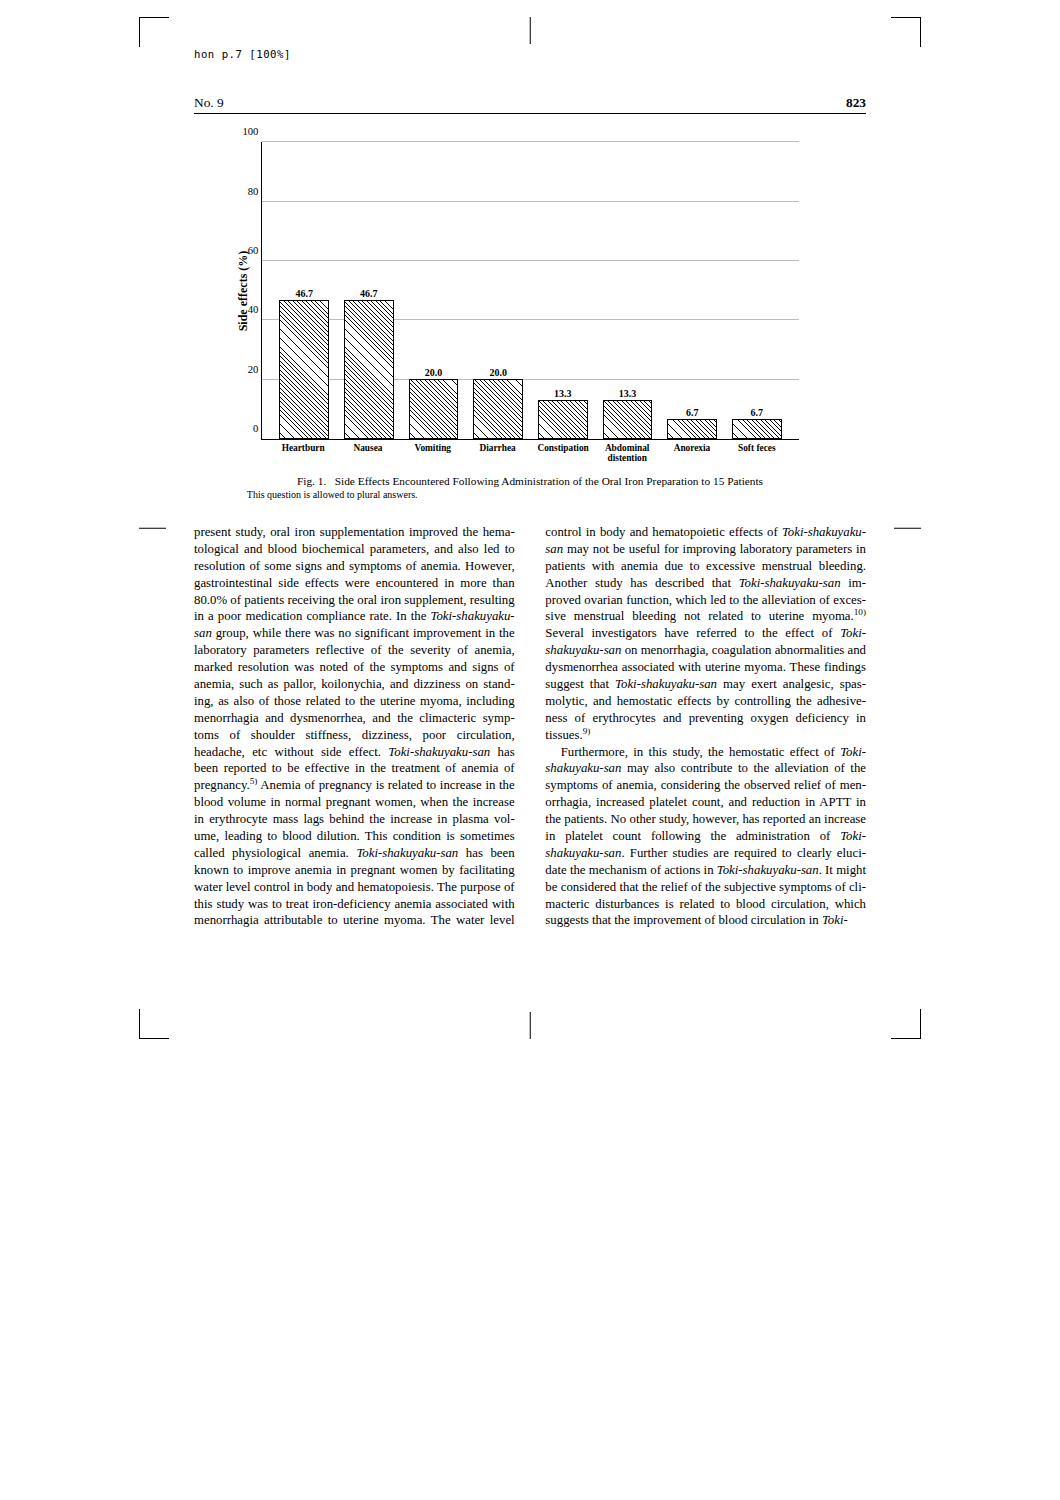hon p.7 [100%]
No. 9 823
Side effects (%) 100 80 60 40 20 0
46.7
46.7
20.0
20.0
13.3
13.3
6.7
6.7
Heartburn
Nausea
Vomiting
Diarrhea
Constipation
Abdominal distention
Anorexia
Soft feces
Fig. 1. Side Effects Encountered Following Administration of the Oral Iron Preparation to 15 Patients This question is allowed to plural answers.
present study, oral iron supplementation improved the hematological and blood biochemical parameters, and also led to resolution of some signs and symptoms of anemia. However, gastrointestinal side effects were encountered in more than 80.0% of patients receiving the oral iron supplement, resulting in a poor medication compliance rate. In the Toki-shakuyaku-san group, while there was no significant improvement in the laboratory parameters reflective of the severity of anemia, marked resolution was noted of the symptoms and signs of anemia, such as pallor, koilonychia, and dizziness on standing, as also of those related to the uterine myoma, including menorrhagia and dysmenorrhea, and the climacteric symptoms of shoulder stiffness, dizziness, poor circulation, headache, etc without side effect. Toki-shakuyaku-san has been reported to be effective in the treatment of anemia of pregnancy.5) Anemia of pregnancy is related to increase in the blood volume in normal pregnant women, when the increase in erythrocyte mass lags behind the increase in plasma volume, leading to blood dilution. This condition is sometimes called physiological anemia. Toki-shakuyaku-san has been known to improve anemia in pregnant women by facilitating water level control in body and hematopoiesis. The purpose of this study was to treat iron-deficiency anemia associated with menorrhagia attributable to uterine myoma. The water level control in body and hematopoietic effects of Toki-shakuyaku-san may not be useful for improving laboratory parameters in patients with anemia due to excessive menstrual bleeding. Another study has described that Toki-shakuyaku-san improved ovarian function, which led to the alleviation of excessive menstrual bleeding not related to uterine myoma.10) Several investigators have referred to the effect of Toki-shakuyaku-san on menorrhagia, coagulation abnormalities and dysmenorrhea associated with uterine myoma. These findings suggest that Toki-shakuyaku-san may exert analgesic, spasmolytic, and hemostatic effects by controlling the adhesiveness of erythrocytes and preventing oxygen deficiency in tissues.9)
Furthermore, in this study, the hemostatic effect of Toki-shakuyaku-san may also contribute to the alleviation of the symptoms of anemia, considering the observed relief of menorrhagia, increased platelet count, and reduction in APTT in the patients. No other study, however, has reported an increase in platelet count following the administration of Toki-shakuyaku-san. Further studies are required to clearly elucidate the mechanism of actions in Toki-shakuyaku-san. It might be considered that the relief of the subjective symptoms of climacteric disturbances is related to blood circulation, which suggests that the improvement of blood circulation in Toki-